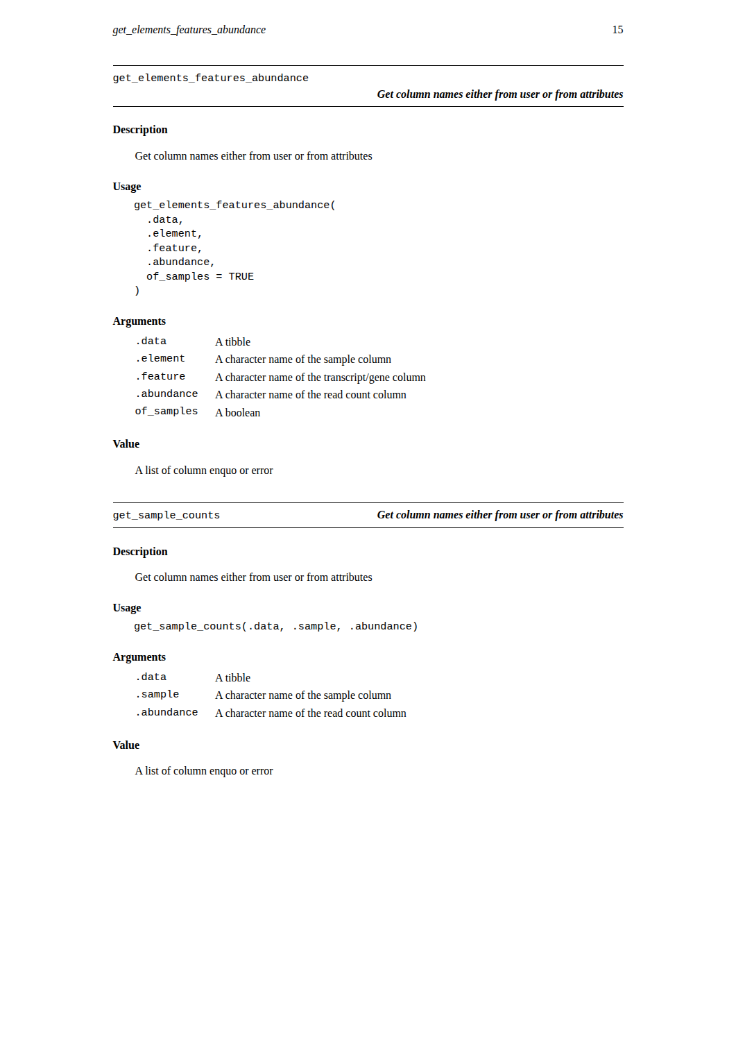get_elements_features_abundance 15
get_elements_features_abundance Get column names either from user or from attributes
Description
Get column names either from user or from attributes
Usage
get_elements_features_abundance(
  .data,
  .element,
  .feature,
  .abundance,
  of_samples = TRUE
)
Arguments
| .data | A tibble |
| .element | A character name of the sample column |
| .feature | A character name of the transcript/gene column |
| .abundance | A character name of the read count column |
| of_samples | A boolean |
Value
A list of column enquo or error
get_sample_counts Get column names either from user or from attributes
Description
Get column names either from user or from attributes
Usage
get_sample_counts(.data, .sample, .abundance)
Arguments
| .data | A tibble |
| .sample | A character name of the sample column |
| .abundance | A character name of the read count column |
Value
A list of column enquo or error